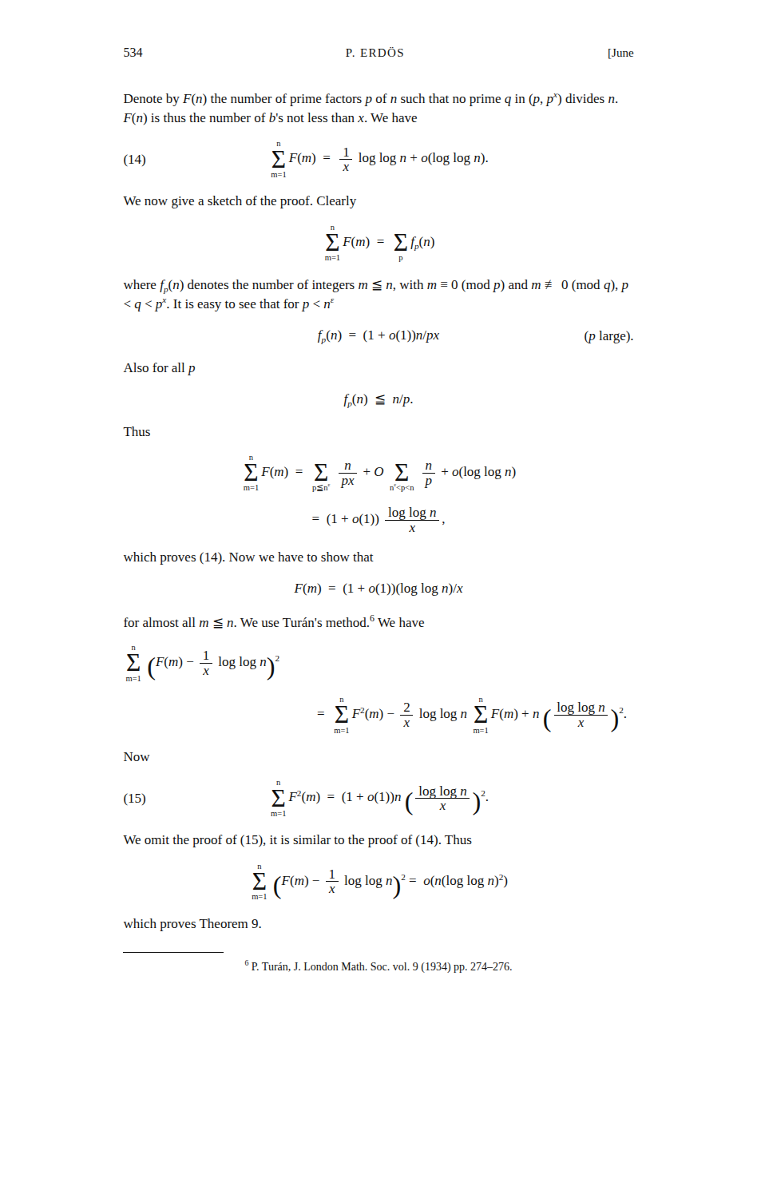534 P. Erdös [June
Denote by F(n) the number of prime factors p of n such that no prime q in (p, px) divides n. F(n) is thus the number of b's not less than x. We have
(14) nΣm=1 F(m) = 1 x log log n + o(log log n).
We now give a sketch of the proof. Clearly
nΣm=1 F(m) = Σp fp(n)
where fp(n) denotes the number of integers m ≦ n, with m ≡ 0 (mod p) and m ≢ 0 (mod q), p < q < px. It is easy to see that for p < nε
fp(n) = (1 + o(1))n/px (p large).
Also for all p
fp(n) ≦ n/p.
Thus
nΣm=1 F(m) = Σp≦nε npx + O Σnε<p<n np + o(log log n)
= (1 + o(1)) log log n x,
which proves (14). Now we have to show that
F(m) = (1 + o(1))(log log n)/x
for almost all m ≦ n. We use Turán's method.6 We have
nΣm=1 (F(m) − 1 x log log n)2
= nΣm=1 F2(m) − 2 x log log n nΣm=1 F(m) + n (log log n x)2.
Now
(15) nΣm=1 F2(m) = (1 + o(1))n (log log n x)2.
We omit the proof of (15), it is similar to the proof of (14). Thus
nΣm=1 (F(m) − 1 x log log n)2 = o(n(log log n)2)
which proves Theorem 9.
6 P. Turán, J. London Math. Soc. vol. 9 (1934) pp. 274–276.